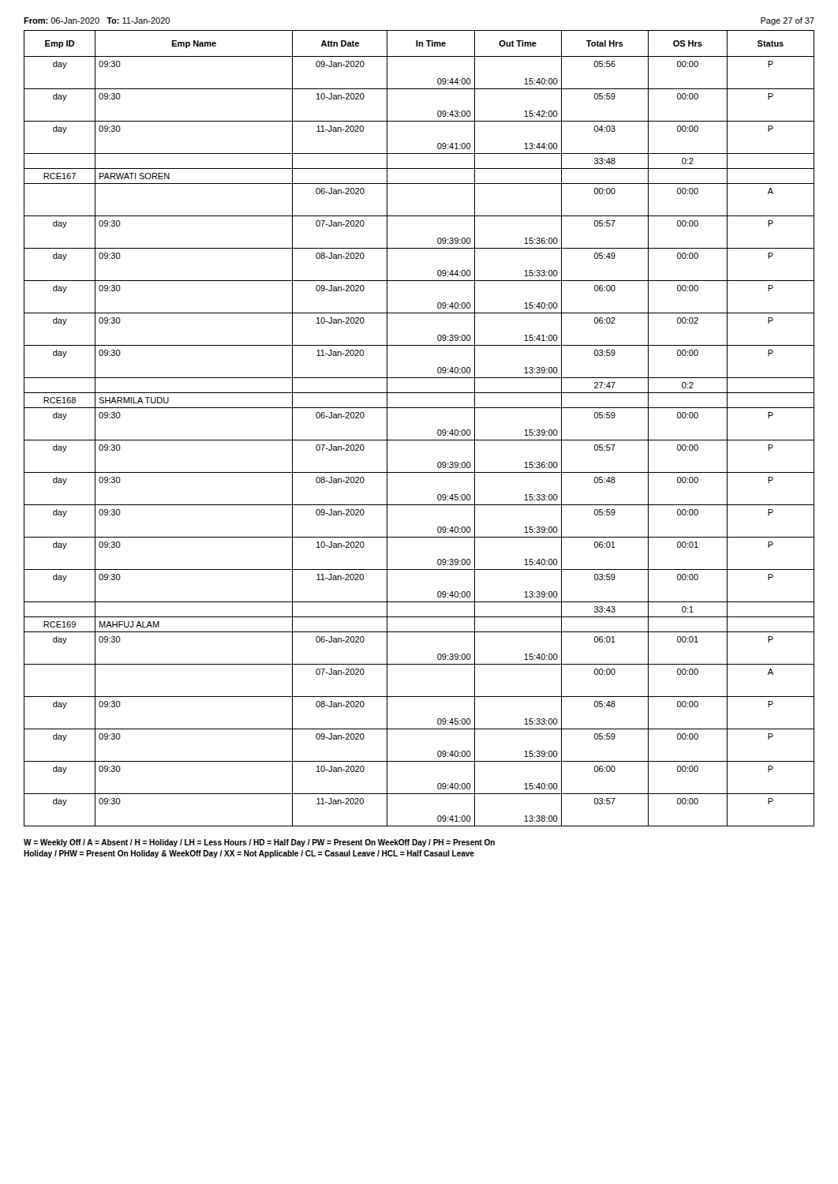From: 06-Jan-2020 To: 11-Jan-2020 Page 27 of 37
| Emp ID | Emp Name | Attn Date | In Time | Out Time | Total Hrs | OS Hrs | Status |
| --- | --- | --- | --- | --- | --- | --- | --- |
| day | 09:30 | 09-Jan-2020 | 09:44:00 | 15:40:00 | 05:56 | 00:00 | P |
| day | 09:30 | 10-Jan-2020 | 09:43:00 | 15:42:00 | 05:59 | 00:00 | P |
| day | 09:30 | 11-Jan-2020 | 09:41:00 | 13:44:00 | 04:03 | 00:00 | P |
| | | | | | 33:48 | 0:2 | |
| RCE167 | PARWATI SOREN | | | | | | |
| | | 06-Jan-2020 | | | 00:00 | 00:00 | A |
| day | 09:30 | 07-Jan-2020 | 09:39:00 | 15:36:00 | 05:57 | 00:00 | P |
| day | 09:30 | 08-Jan-2020 | 09:44:00 | 15:33:00 | 05:49 | 00:00 | P |
| day | 09:30 | 09-Jan-2020 | 09:40:00 | 15:40:00 | 06:00 | 00:00 | P |
| day | 09:30 | 10-Jan-2020 | 09:39:00 | 15:41:00 | 06:02 | 00:02 | P |
| day | 09:30 | 11-Jan-2020 | 09:40:00 | 13:39:00 | 03:59 | 00:00 | P |
| | | | | | 27:47 | 0:2 | |
| RCE168 | SHARMILA TUDU | | | | | | |
| day | 09:30 | 06-Jan-2020 | 09:40:00 | 15:39:00 | 05:59 | 00:00 | P |
| day | 09:30 | 07-Jan-2020 | 09:39:00 | 15:36:00 | 05:57 | 00:00 | P |
| day | 09:30 | 08-Jan-2020 | 09:45:00 | 15:33:00 | 05:48 | 00:00 | P |
| day | 09:30 | 09-Jan-2020 | 09:40:00 | 15:39:00 | 05:59 | 00:00 | P |
| day | 09:30 | 10-Jan-2020 | 09:39:00 | 15:40:00 | 06:01 | 00:01 | P |
| day | 09:30 | 11-Jan-2020 | 09:40:00 | 13:39:00 | 03:59 | 00:00 | P |
| | | | | | 33:43 | 0:1 | |
| RCE169 | MAHFUJ ALAM | | | | | | |
| day | 09:30 | 06-Jan-2020 | 09:39:00 | 15:40:00 | 06:01 | 00:01 | P |
| | | 07-Jan-2020 | | | 00:00 | 00:00 | A |
| day | 09:30 | 08-Jan-2020 | 09:45:00 | 15:33:00 | 05:48 | 00:00 | P |
| day | 09:30 | 09-Jan-2020 | 09:40:00 | 15:39:00 | 05:59 | 00:00 | P |
| day | 09:30 | 10-Jan-2020 | 09:40:00 | 15:40:00 | 06:00 | 00:00 | P |
| day | 09:30 | 11-Jan-2020 | 09:41:00 | 13:38:00 | 03:57 | 00:00 | P |
W = Weekly Off / A = Absent / H = Holiday / LH = Less Hours / HD = Half Day / PW = Present On WeekOff Day / PH = Present On
Holiday / PHW = Present On Holiday & WeekOff Day / XX = Not Applicable / CL = Casaul Leave / HCL = Half Casaul Leave